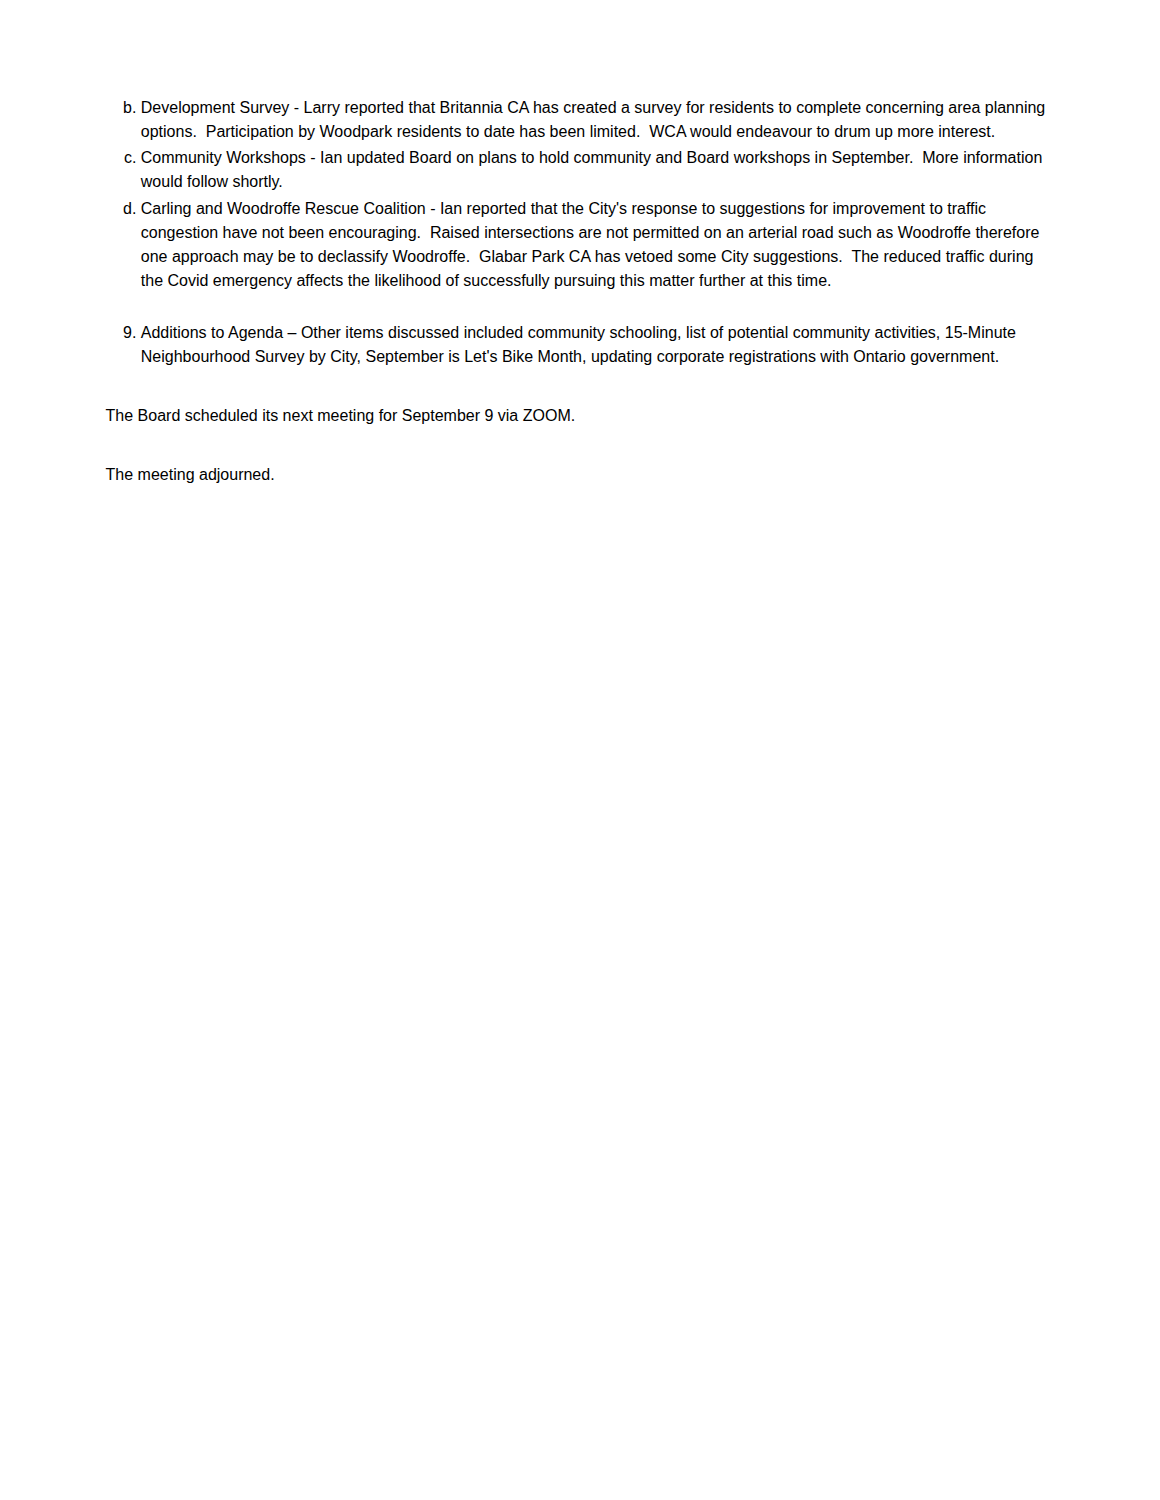Development Survey - Larry reported that Britannia CA has created a survey for residents to complete concerning area planning options. Participation by Woodpark residents to date has been limited. WCA would endeavour to drum up more interest.
Community Workshops - Ian updated Board on plans to hold community and Board workshops in September. More information would follow shortly.
Carling and Woodroffe Rescue Coalition - Ian reported that the City's response to suggestions for improvement to traffic congestion have not been encouraging. Raised intersections are not permitted on an arterial road such as Woodroffe therefore one approach may be to declassify Woodroffe. Glabar Park CA has vetoed some City suggestions. The reduced traffic during the Covid emergency affects the likelihood of successfully pursuing this matter further at this time.
Additions to Agenda – Other items discussed included community schooling, list of potential community activities, 15-Minute Neighbourhood Survey by City, September is Let's Bike Month, updating corporate registrations with Ontario government.
The Board scheduled its next meeting for September 9 via ZOOM.
The meeting adjourned.